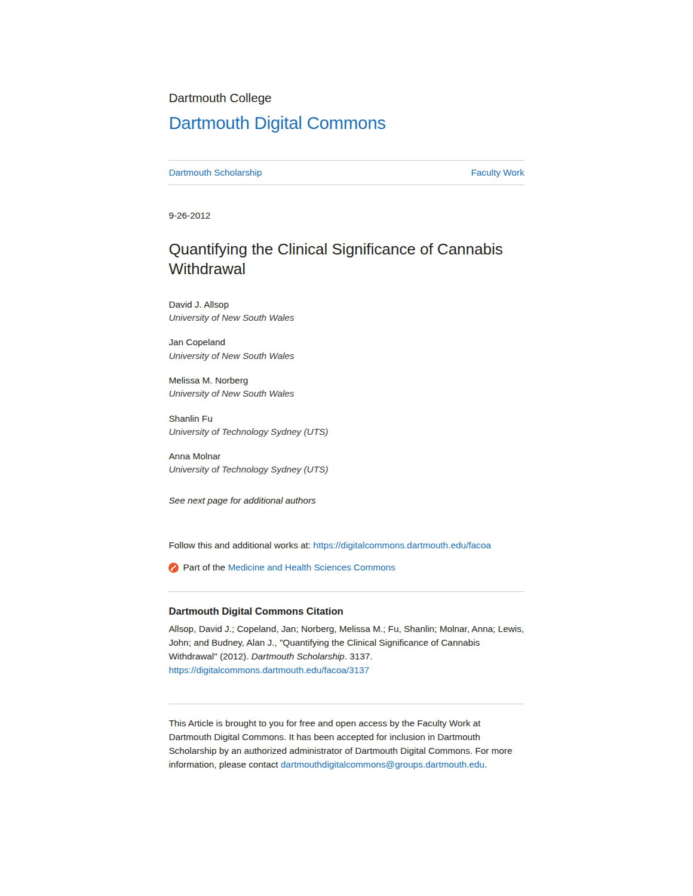Dartmouth College
Dartmouth Digital Commons
Dartmouth Scholarship Faculty Work
9-26-2012
Quantifying the Clinical Significance of Cannabis Withdrawal
David J. Allsop University of New South Wales
Jan Copeland University of New South Wales
Melissa M. Norberg University of New South Wales
Shanlin Fu University of Technology Sydney (UTS)
Anna Molnar University of Technology Sydney (UTS)
See next page for additional authors
Follow this and additional works at: https://digitalcommons.dartmouth.edu/facoa
Part of the Medicine and Health Sciences Commons
Dartmouth Digital Commons Citation
Allsop, David J.; Copeland, Jan; Norberg, Melissa M.; Fu, Shanlin; Molnar, Anna; Lewis, John; and Budney, Alan J., "Quantifying the Clinical Significance of Cannabis Withdrawal" (2012). Dartmouth Scholarship. 3137.
https://digitalcommons.dartmouth.edu/facoa/3137
This Article is brought to you for free and open access by the Faculty Work at Dartmouth Digital Commons. It has been accepted for inclusion in Dartmouth Scholarship by an authorized administrator of Dartmouth Digital Commons. For more information, please contact dartmouthdigitalcommons@groups.dartmouth.edu.